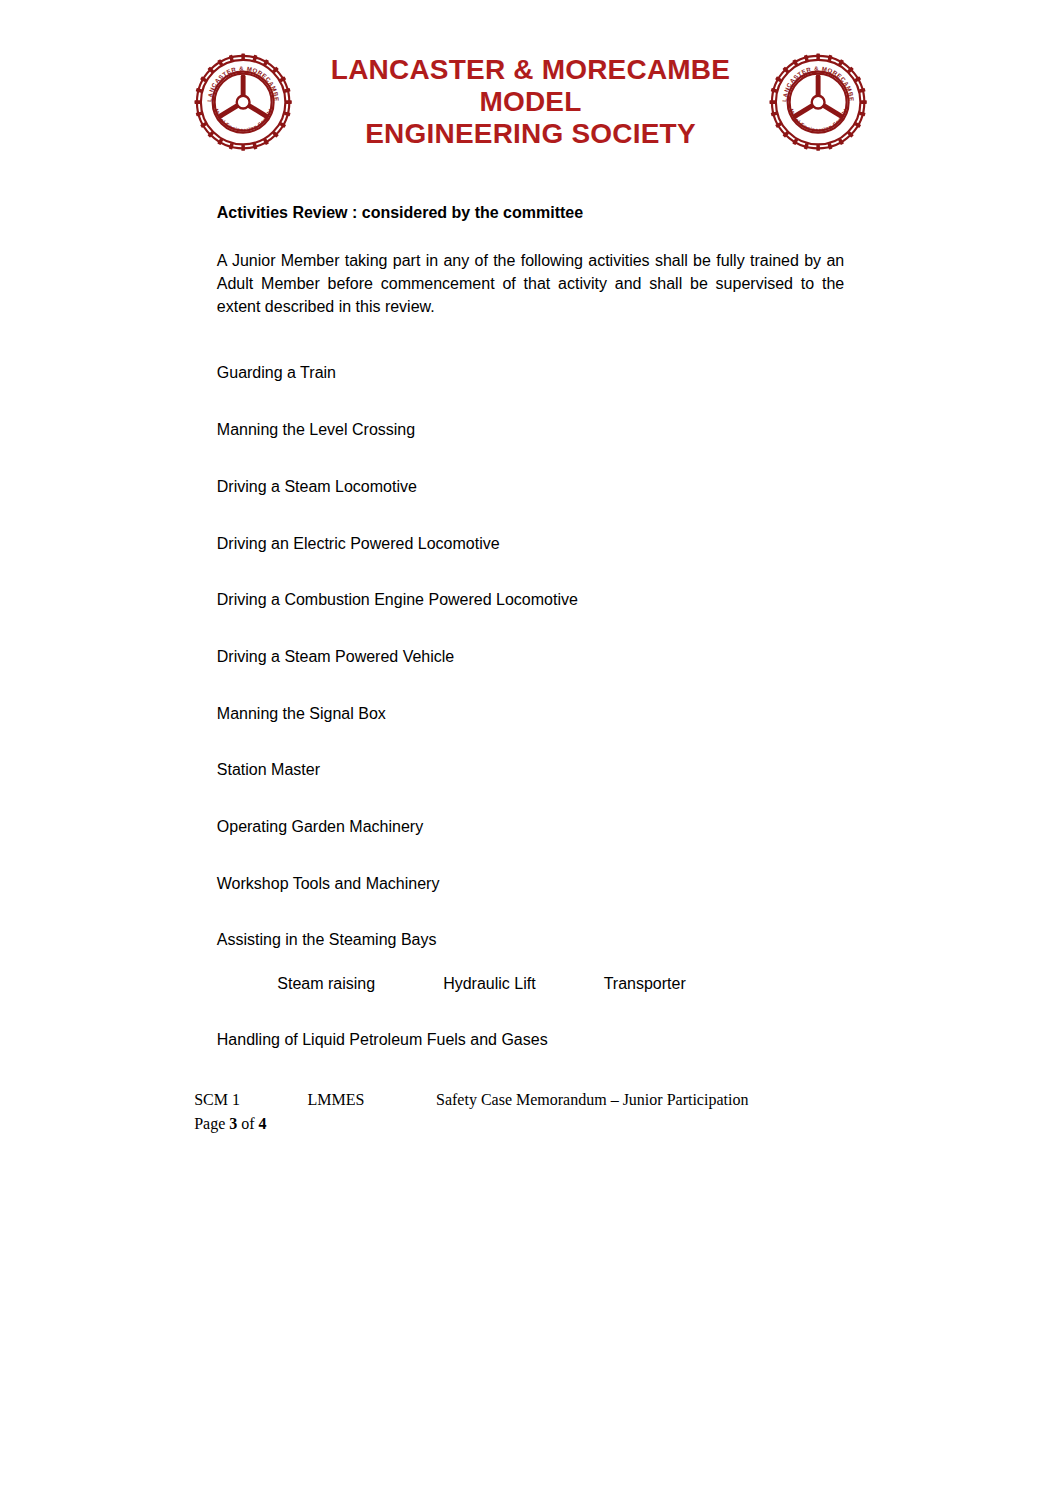LANCASTER & MORECAMBE Model Engineering Society
LANCASTER & MORECAMBE MODEL
ENGINEERING SOCIETY
LANCASTER & MORECAMBE Model Engineering Society
Activities Review : considered by the committee
A Junior Member taking part in any of the following activities shall be fully trained by an Adult Member before commencement of that activity and shall be supervised to the extent described in this review.
Guarding a Train
Manning the Level Crossing
Driving a Steam Locomotive
Driving an Electric Powered Locomotive
Driving a Combustion Engine Powered Locomotive
Driving a Steam Powered Vehicle
Manning the Signal Box
Station Master
Operating Garden Machinery
Workshop Tools and Machinery
Assisting in the Steaming Bays
Steam raising Hydraulic Lift Transporter
Handling of Liquid Petroleum Fuels and Gases
SCM 1 LMMES Safety Case Memorandum – Junior Participation
Page 3 of 4